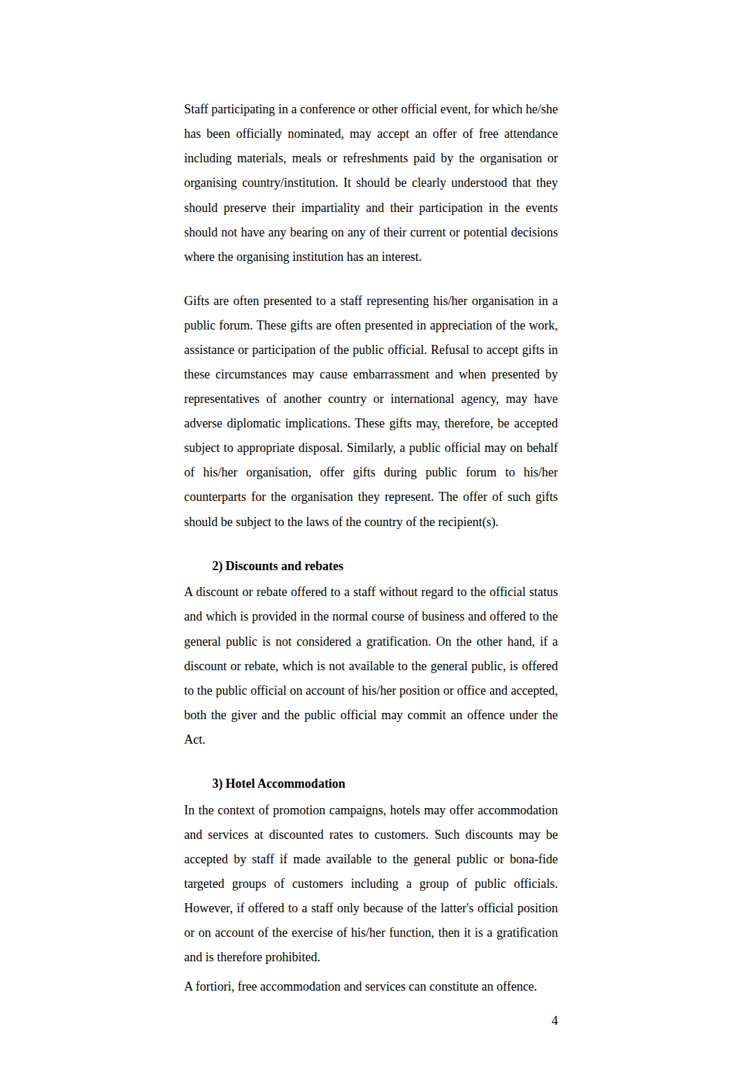Staff participating in a conference or other official event, for which he/she has been officially nominated, may accept an offer of free attendance including materials, meals or refreshments paid by the organisation or organising country/institution. It should be clearly understood that they should preserve their impartiality and their participation in the events should not have any bearing on any of their current or potential decisions where the organising institution has an interest.
Gifts are often presented to a staff representing his/her organisation in a public forum. These gifts are often presented in appreciation of the work, assistance or participation of the public official. Refusal to accept gifts in these circumstances may cause embarrassment and when presented by representatives of another country or international agency, may have adverse diplomatic implications. These gifts may, therefore, be accepted subject to appropriate disposal. Similarly, a public official may on behalf of his/her organisation, offer gifts during public forum to his/her counterparts for the organisation they represent. The offer of such gifts should be subject to the laws of the country of the recipient(s).
2) Discounts and rebates
A discount or rebate offered to a staff without regard to the official status and which is provided in the normal course of business and offered to the general public is not considered a gratification. On the other hand, if a discount or rebate, which is not available to the general public, is offered to the public official on account of his/her position or office and accepted, both the giver and the public official may commit an offence under the Act.
3) Hotel Accommodation
In the context of promotion campaigns, hotels may offer accommodation and services at discounted rates to customers. Such discounts may be accepted by staff if made available to the general public or bona-fide targeted groups of customers including a group of public officials. However, if offered to a staff only because of the latter's official position or on account of the exercise of his/her function, then it is a gratification and is therefore prohibited.
A fortiori, free accommodation and services can constitute an offence.
4